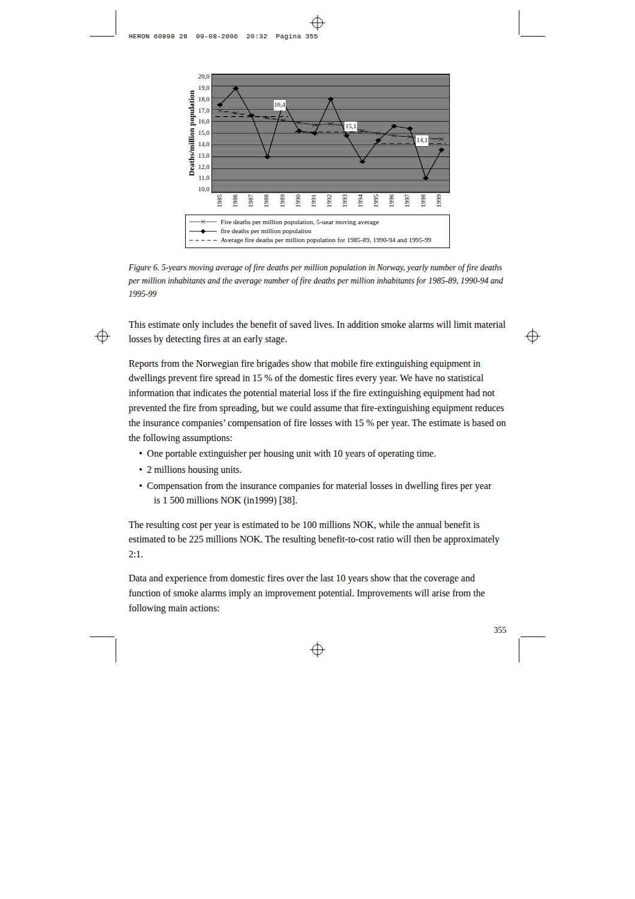HERON 60898 28 09-08-2006 20:32 Pagina 355
Deaths/million population
20,0 19,0 18,0 17,0 16,0 15,0 14,0 13,0 12,0 11,0 10,0
16,4 15,1 14,1
19851986198719881989 19901991199219931994 19951996199719981999
Fire deaths per million population, 5-uear moving average
fire deaths per million population
Average fire deaths per million population for 1985-89, 1990-94 and 1995-99
Figure 6. 5-years moving average of fire deaths per million population in Norway, yearly number of fire deaths per million inhabitants and the average number of fire deaths per million inhabitants for 1985-89, 1990-94 and 1995-99
This estimate only includes the benefit of saved lives. In addition smoke alarms will limit material losses by detecting fires at an early stage.
Reports from the Norwegian fire brigades show that mobile fire extinguishing equipment in dwellings prevent fire spread in 15 % of the domestic fires every year. We have no statistical information that indicates the potential material loss if the fire extinguishing equipment had not prevented the fire from spreading, but we could assume that fire-extinguishing equipment reduces the insurance companies’ compensation of fire losses with 15 % per year. The estimate is based on the following assumptions:
One portable extinguisher per housing unit with 10 years of operating time.
2 millions housing units.
Compensation from the insurance companies for material losses in dwelling fires per year is 1 500 millions NOK (in1999) [38].
The resulting cost per year is estimated to be 100 millions NOK, while the annual benefit is estimated to be 225 millions NOK. The resulting benefit-to-cost ratio will then be approximately 2:1.
Data and experience from domestic fires over the last 10 years show that the coverage and function of smoke alarms imply an improvement potential. Improvements will arise from the following main actions:
355